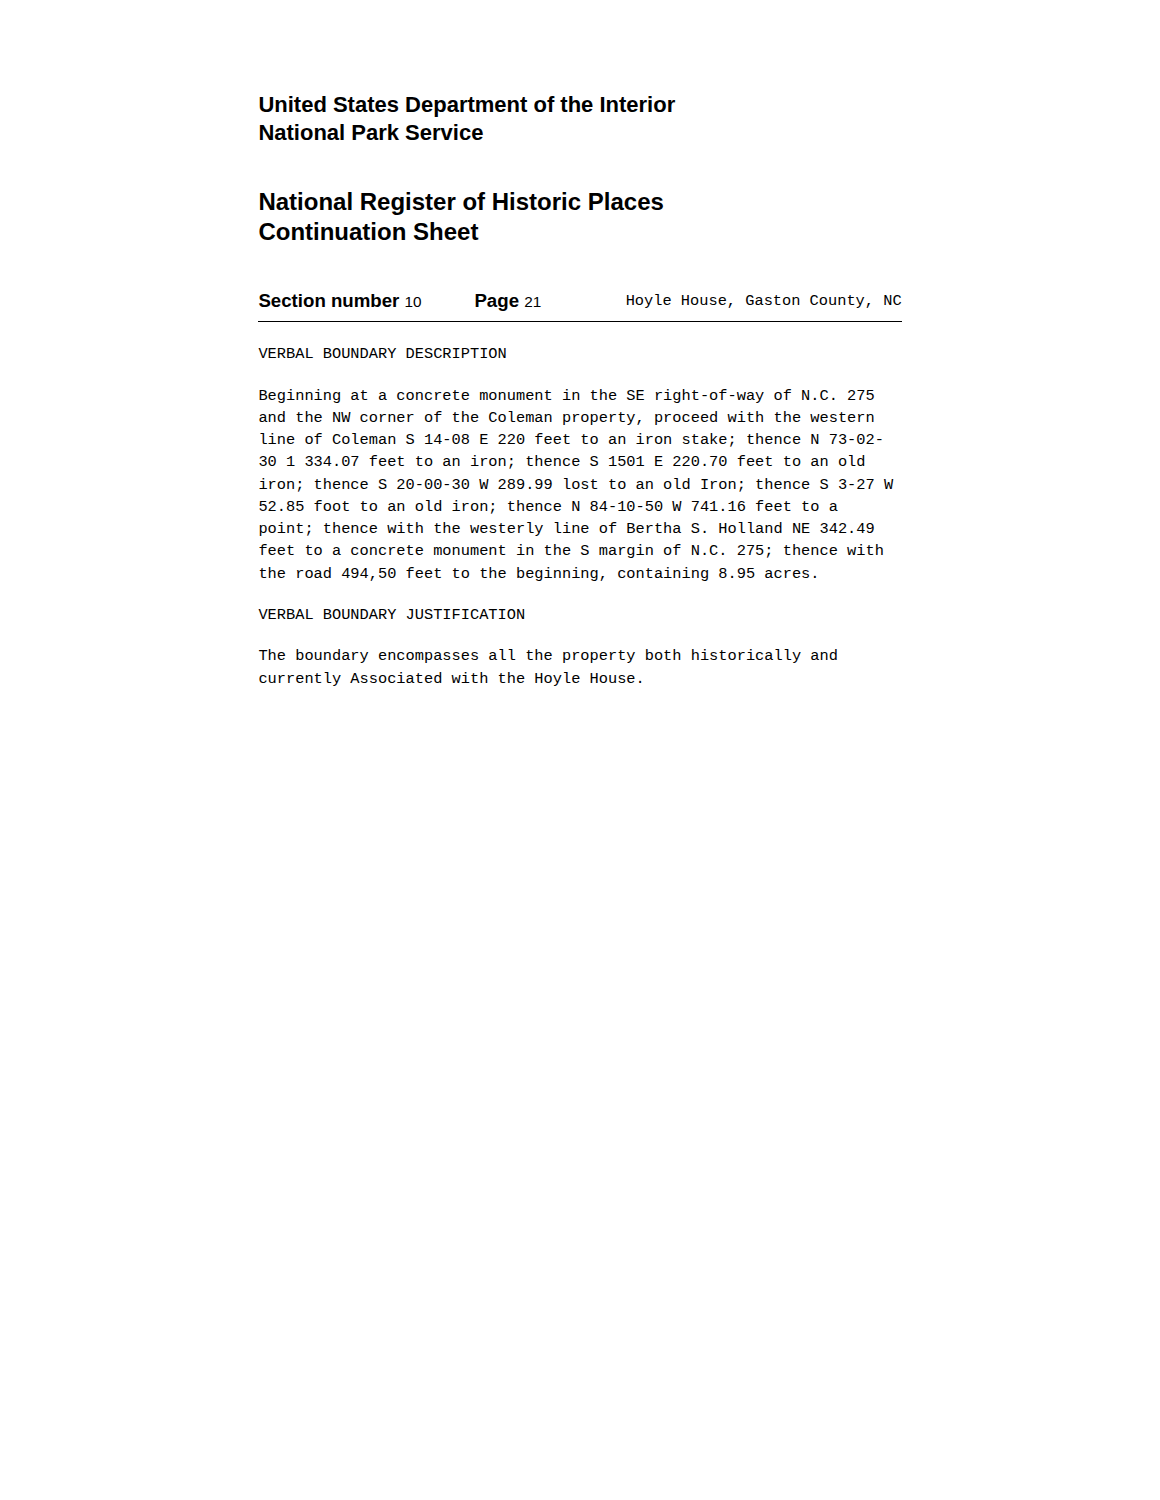United States Department of the Interior
National Park Service
National Register of Historic Places
Continuation Sheet
Section number 10 Page 21 Hoyle House, Gaston County, NC
VERBAL BOUNDARY DESCRIPTION
Beginning at a concrete monument in the SE right-of-way of N.C. 275 and the NW corner of the Coleman property, proceed with the western line of Coleman S 14-08 E 220 feet to an iron stake; thence N 73-02-30 1 334.07 feet to an iron; thence S 1501 E 220.70 feet to an old iron; thence S 20-00-30 W 289.99 lost to an old Iron; thence S 3-27 W 52.85 foot to an old iron; thence N 84-10-50 W 741.16 feet to a point; thence with the westerly line of Bertha S. Holland NE 342.49 feet to a concrete monument in the S margin of N.C. 275; thence with the road 494,50 feet to the beginning, containing 8.95 acres.
VERBAL BOUNDARY JUSTIFICATION
The boundary encompasses all the property both historically and currently Associated with the Hoyle House.